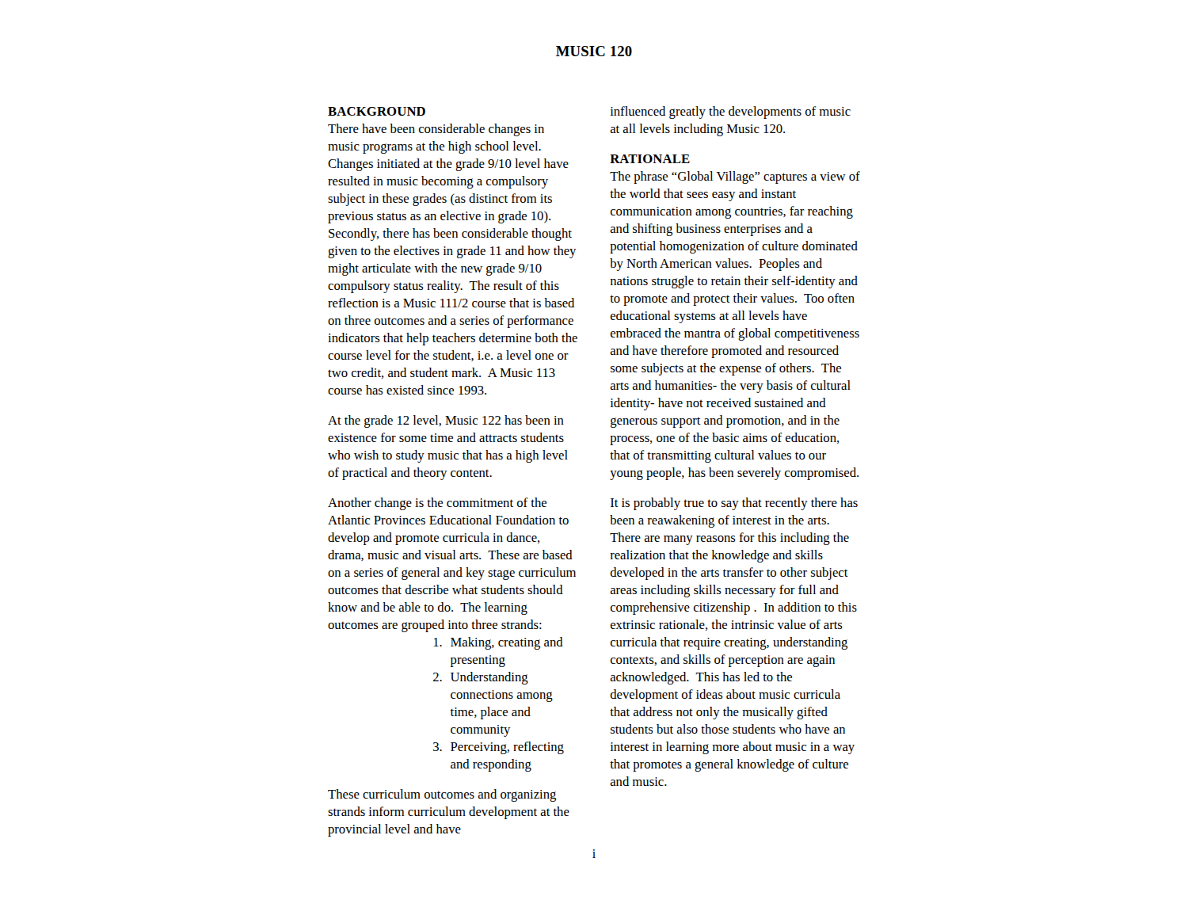MUSIC 120
BACKGROUND
There have been considerable changes in music programs at the high school level. Changes initiated at the grade 9/10 level have resulted in music becoming a compulsory subject in these grades (as distinct from its previous status as an elective in grade 10). Secondly, there has been considerable thought given to the electives in grade 11 and how they might articulate with the new grade 9/10 compulsory status reality. The result of this reflection is a Music 111/2 course that is based on three outcomes and a series of performance indicators that help teachers determine both the course level for the student, i.e. a level one or two credit, and student mark. A Music 113 course has existed since 1993.
At the grade 12 level, Music 122 has been in existence for some time and attracts students who wish to study music that has a high level of practical and theory content.
Another change is the commitment of the Atlantic Provinces Educational Foundation to develop and promote curricula in dance, drama, music and visual arts. These are based on a series of general and key stage curriculum outcomes that describe what students should know and be able to do. The learning outcomes are grouped into three strands:
Making, creating and presenting
Understanding connections among time, place and community
Perceiving, reflecting and responding
These curriculum outcomes and organizing strands inform curriculum development at the provincial level and have
influenced greatly the developments of music at all levels including Music 120.
RATIONALE
The phrase “Global Village” captures a view of the world that sees easy and instant communication among countries, far reaching and shifting business enterprises and a potential homogenization of culture dominated by North American values. Peoples and nations struggle to retain their self-identity and to promote and protect their values. Too often educational systems at all levels have embraced the mantra of global competitiveness and have therefore promoted and resourced some subjects at the expense of others. The arts and humanities- the very basis of cultural identity- have not received sustained and generous support and promotion, and in the process, one of the basic aims of education, that of transmitting cultural values to our young people, has been severely compromised.
It is probably true to say that recently there has been a reawakening of interest in the arts. There are many reasons for this including the realization that the knowledge and skills developed in the arts transfer to other subject areas including skills necessary for full and comprehensive citizenship . In addition to this extrinsic rationale, the intrinsic value of arts curricula that require creating, understanding contexts, and skills of perception are again acknowledged. This has led to the development of ideas about music curricula that address not only the musically gifted students but also those students who have an interest in learning more about music in a way that promotes a general knowledge of culture and music.
i